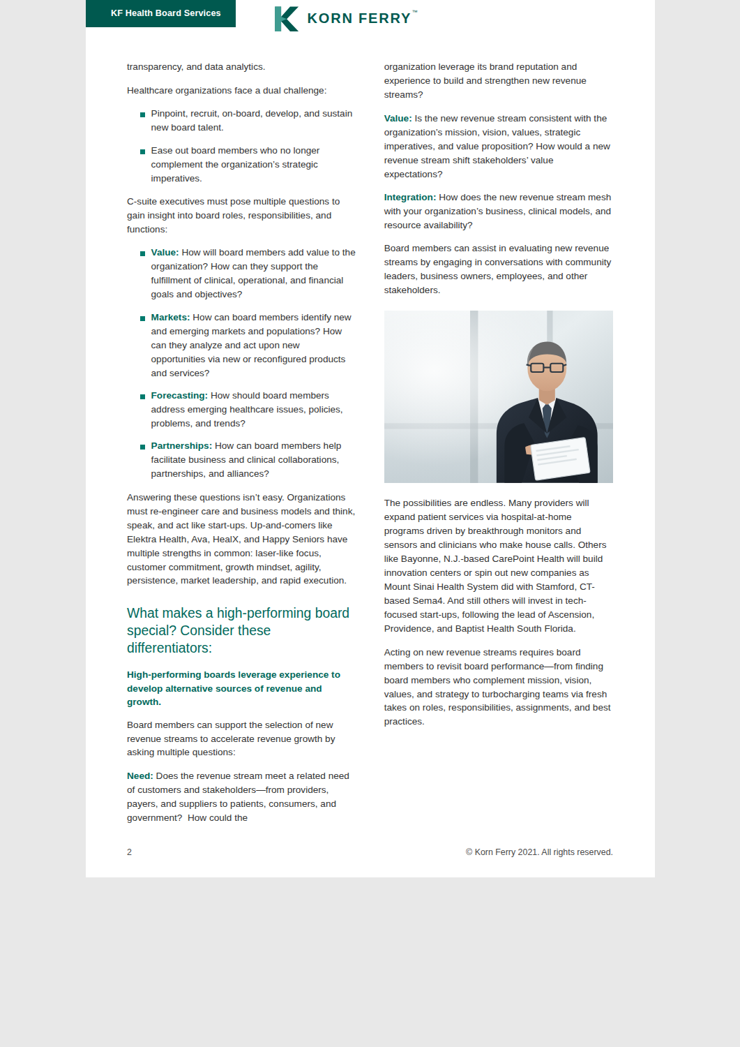KF Health Board Services
KORN FERRY™
transparency, and data analytics.
Healthcare organizations face a dual challenge:
Pinpoint, recruit, on-board, develop, and sustain new board talent.
Ease out board members who no longer complement the organization’s strategic imperatives.
C-suite executives must pose multiple questions to gain insight into board roles, responsibilities, and functions:
Value: How will board members add value to the organization? How can they support the fulfillment of clinical, operational, and financial goals and objectives?
Markets: How can board members identify new and emerging markets and populations? How can they analyze and act upon new opportunities via new or reconfigured products and services?
Forecasting: How should board members address emerging healthcare issues, policies, problems, and trends?
Partnerships: How can board members help facilitate business and clinical collaborations, partnerships, and alliances?
Answering these questions isn’t easy. Organizations must re-engineer care and business models and think, speak, and act like start-ups. Up-and-comers like Elektra Health, Ava, HealX, and Happy Seniors have multiple strengths in common: laser-like focus, customer commitment, growth mindset, agility, persistence, market leadership, and rapid execution.
What makes a high-performing board special? Consider these differentiators:
High-performing boards leverage experience to develop alternative sources of revenue and growth.
Board members can support the selection of new revenue streams to accelerate revenue growth by asking multiple questions:
Need: Does the revenue stream meet a related need of customers and stakeholders—from providers, payers, and suppliers to patients, consumers, and government? How could the
organization leverage its brand reputation and experience to build and strengthen new revenue streams?
Value: Is the new revenue stream consistent with the organization’s mission, vision, values, strategic imperatives, and value proposition? How would a new revenue stream shift stakeholders’ value expectations?
Integration: How does the new revenue stream mesh with your organization’s business, clinical models, and resource availability?
Board members can assist in evaluating new revenue streams by engaging in conversations with community leaders, business owners, employees, and other stakeholders.
The possibilities are endless. Many providers will expand patient services via hospital-at-home programs driven by breakthrough monitors and sensors and clinicians who make house calls. Others like Bayonne, N.J.-based CarePoint Health will build innovation centers or spin out new companies as Mount Sinai Health System did with Stamford, CT-based Sema4. And still others will invest in tech-focused start-ups, following the lead of Ascension, Providence, and Baptist Health South Florida.
Acting on new revenue streams requires board members to revisit board performance—from finding board members who complement mission, vision, values, and strategy to turbocharging teams via fresh takes on roles, responsibilities, assignments, and best practices.
2
© Korn Ferry 2021. All rights reserved.